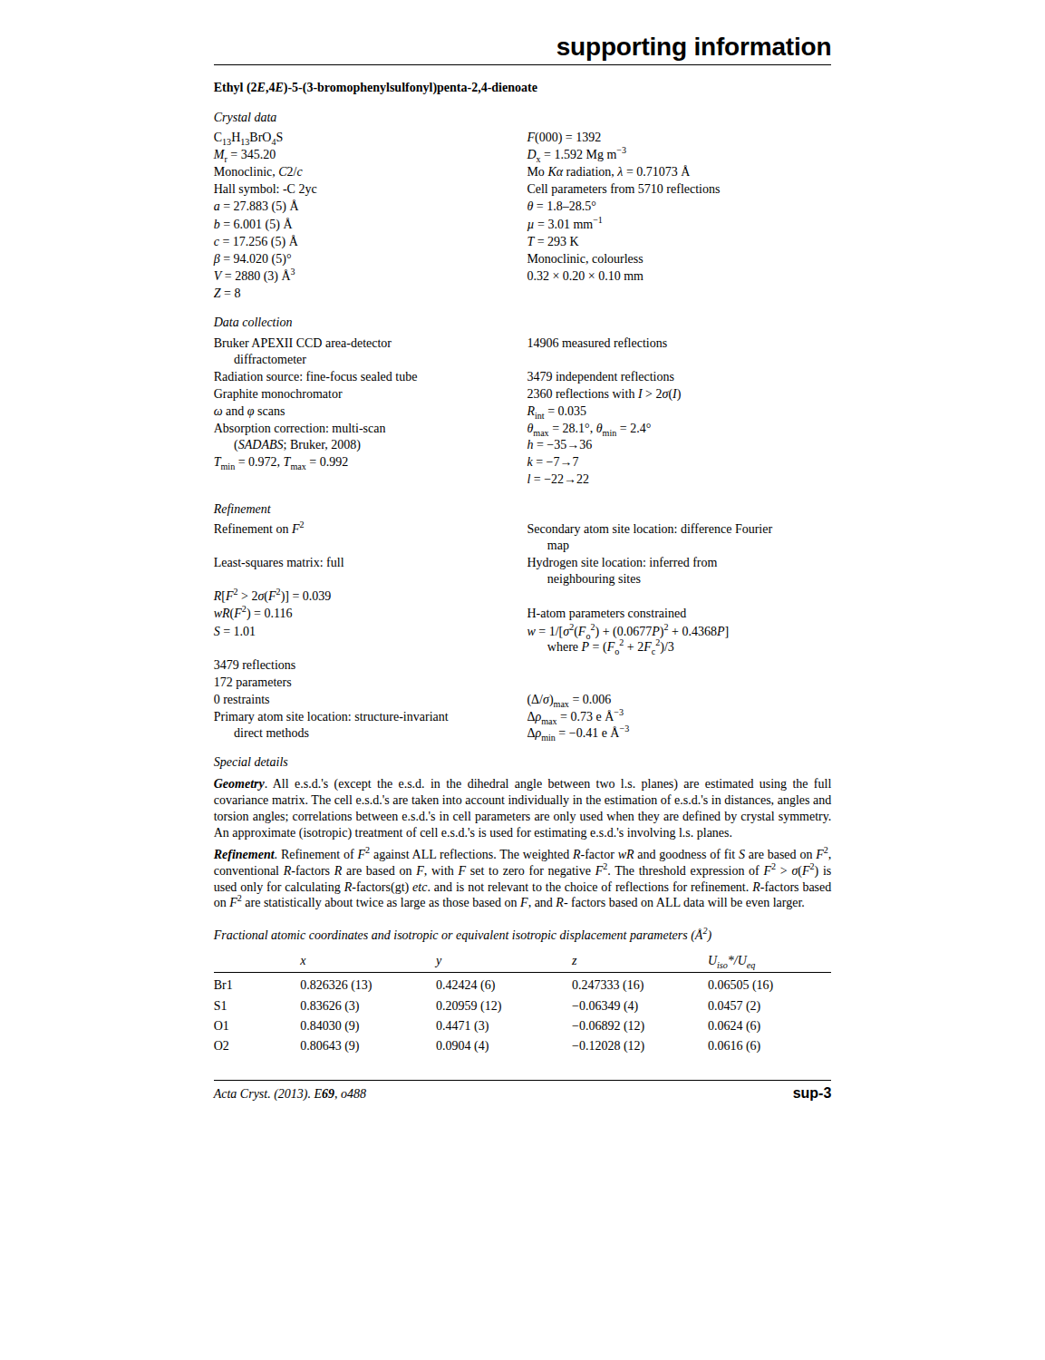supporting information
Ethyl (2E,4E)-5-(3-bromophenylsulfonyl)penta-2,4-dienoate
Crystal data
| C 13 H 13 BrO 4 S | F (000) = 1392 |
| M r = 345.20 | D x = 1.592 Mg m −3 |
| Monoclinic, C 2/ c | Mo Kα radiation, λ = 0.71073 Å |
| Hall symbol: -C 2yc | Cell parameters from 5710 reflections |
| a = 27.883 (5) Å | θ = 1.8–28.5° |
| b = 6.001 (5) Å | µ = 3.01 mm −1 |
| c = 17.256 (5) Å | T = 293 K |
| β = 94.020 (5)° | Monoclinic, colourless |
| V = 2880 (3) Å 3 | 0.32 × 0.20 × 0.10 mm |
| Z = 8 | |
Data collection
| Bruker APEXII CCD area-detector diffractometer | 14906 measured reflections |
| Radiation source: fine-focus sealed tube | 3479 independent reflections |
| Graphite monochromator | 2360 reflections with I > 2 σ ( I ) |
| ω and φ scans | R int = 0.035 |
| Absorption correction: multi-scan ( SADABS ; Bruker, 2008) | θ max = 28.1°, θ min = 2.4° h = −35→36 |
| T min = 0.972, T max = 0.992 | k = −7→7 |
| | l = −22→22 |
Refinement
| Refinement on F 2 | Secondary atom site location: difference Fourier map |
| Least-squares matrix: full | Hydrogen site location: inferred from neighbouring sites |
| R [ F 2 > 2 σ ( F 2 )] = 0.039 | |
| wR ( F 2 ) = 0.116 | H-atom parameters constrained |
| S = 1.01 | w = 1/[ σ 2 ( F o 2 ) + (0.0677 P ) 2 + 0.4368 P ] where P = ( F o 2 + 2 F c 2 )/3 |
| 3479 reflections | |
| 172 parameters | |
| 0 restraints | (Δ/ σ ) max = 0.006 |
| Primary atom site location: structure-invariant direct methods | Δ ρ max = 0.73 e Å −3 Δ ρ min = −0.41 e Å −3 |
Special details
Geometry. All e.s.d.'s (except the e.s.d. in the dihedral angle between two l.s. planes) are estimated using the full covariance matrix. The cell e.s.d.'s are taken into account individually in the estimation of e.s.d.'s in distances, angles and torsion angles; correlations between e.s.d.'s in cell parameters are only used when they are defined by crystal symmetry. An approximate (isotropic) treatment of cell e.s.d.'s is used for estimating e.s.d.'s involving l.s. planes.
Refinement. Refinement of F2 against ALL reflections. The weighted R-factor wR and goodness of fit S are based on F2, conventional R-factors R are based on F, with F set to zero for negative F2. The threshold expression of F2 > σ(F2) is used only for calculating R-factors(gt) etc. and is not relevant to the choice of reflections for refinement. R-factors based on F2 are statistically about twice as large as those based on F, and R- factors based on ALL data will be even larger.
Fractional atomic coordinates and isotropic or equivalent isotropic displacement parameters (Å2)
| | x | y | z | U iso */ U eq |
| --- | --- | --- | --- | --- |
| Br1 | 0.826326 (13) | 0.42424 (6) | 0.247333 (16) | 0.06505 (16) |
| S1 | 0.83626 (3) | 0.20959 (12) | −0.06349 (4) | 0.0457 (2) |
| O1 | 0.84030 (9) | 0.4471 (3) | −0.06892 (12) | 0.0624 (6) |
| O2 | 0.80643 (9) | 0.0904 (4) | −0.12028 (12) | 0.0616 (6) |
Acta Cryst. (2013). E69, o488
sup-3